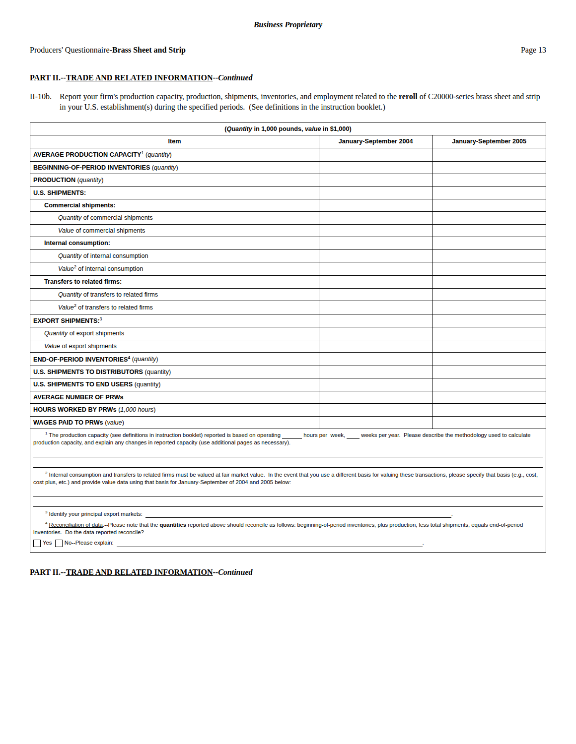Business Proprietary
Producers' Questionnaire-Brass Sheet and Strip
Page 13
PART II.--TRADE AND RELATED INFORMATION--Continued
II-10b. Report your firm's production capacity, production, shipments, inventories, and employment related to the reroll of C20000-series brass sheet and strip in your U.S. establishment(s) during the specified periods. (See definitions in the instruction booklet.)
| ( Quantity in 1,000 pounds, value in $1,000) |
| Item | January-September 2004 | January-September 2005 |
| AVERAGE PRODUCTION CAPACITY 1 ( quantity ) | | |
| BEGINNING-OF-PERIOD INVENTORIES ( quantity ) | | |
| PRODUCTION ( quantity ) | | |
| U.S. SHIPMENTS: | | |
| Commercial shipments: | | |
| Quantity of commercial shipments | | |
| Value of commercial shipments | | |
| Internal consumption: | | |
| Quantity of internal consumption | | |
| Value 2 of internal consumption | | |
| Transfers to related firms: | | |
| Quantity of transfers to related firms | | |
| Value 2 of transfers to related firms | | |
| EXPORT SHIPMENTS: 3 | | |
| Quantity of export shipments | | |
| Value of export shipments | | |
| END-OF-PERIOD INVENTORIES 4 ( quantity ) | | |
| U.S. SHIPMENTS TO DISTRIBUTORS (quantity) | | |
| U.S. SHIPMENTS TO END USERS (quantity) | | |
| AVERAGE NUMBER OF PRWs | | |
| HOURS WORKED BY PRWs ( 1,000 hours ) | | |
| WAGES PAID TO PRWs ( value ) | | |
| 1 The production capacity (see definitions in instruction booklet) reported is based on operating hours per week, weeks per year. Please describe the methodology used to calculate production capacity, and explain any changes in reported capacity (use additional pages as necessary). 2 Internal consumption and transfers to related firms must be valued at fair market value. In the event that you use a different basis for valuing these transactions, please specify that basis (e.g., cost, cost plus, etc.) and provide value data using that basis for January-September of 2004 and 2005 below: 3 Identify your principal export markets: . 4 Reconciliation of data .--Please note that the quantities reported above should reconcile as follows: beginning-of-period inventories, plus production, less total shipments, equals end-of-period inventories. Do the data reported reconcile? Yes No--Please explain: . |
PART II.--TRADE AND RELATED INFORMATION--Continued